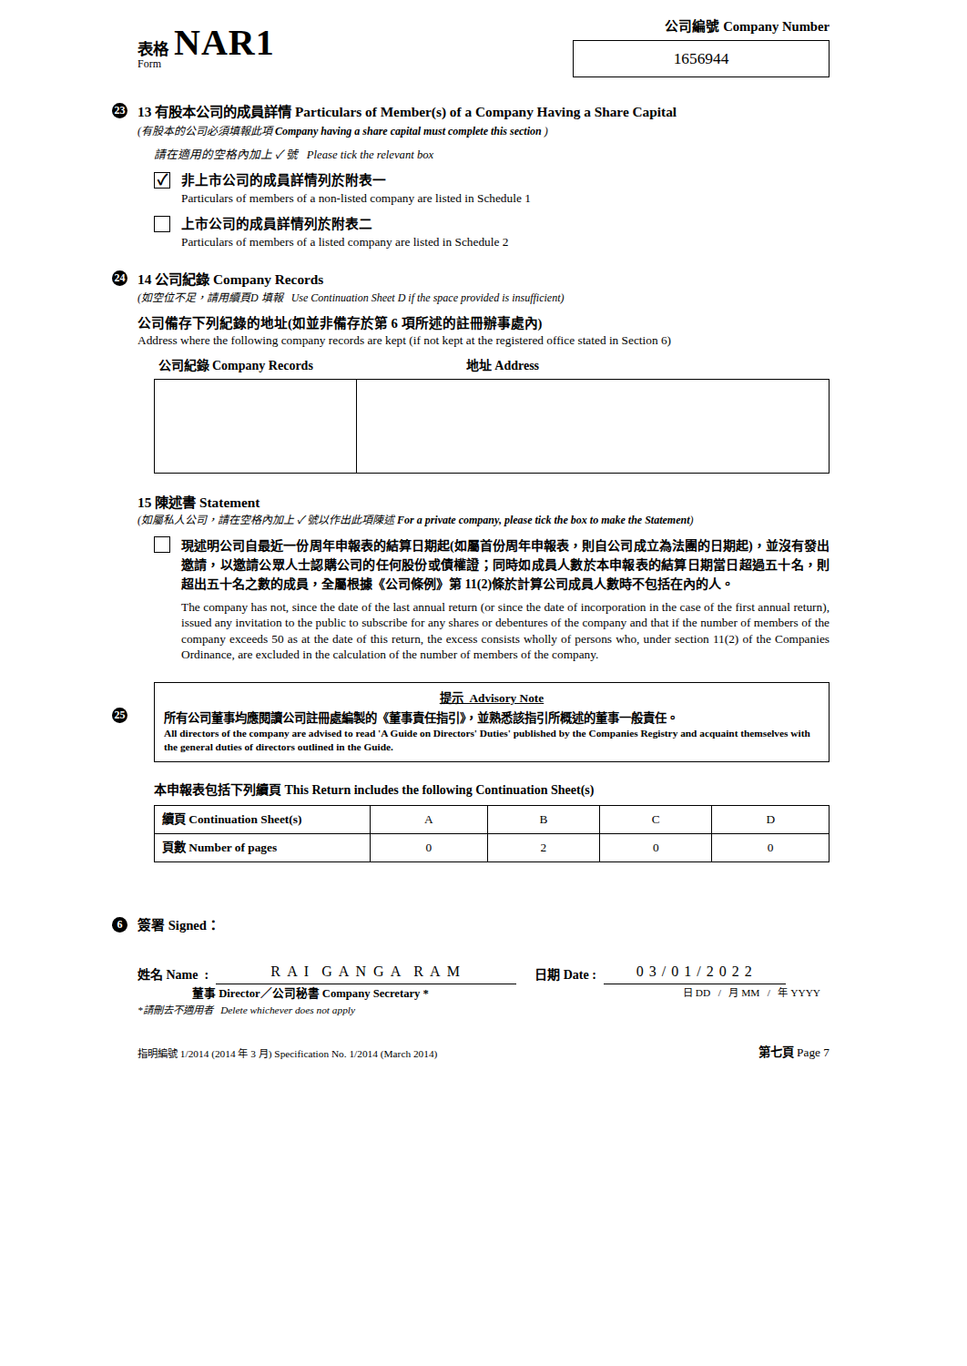表格Form
NAR1
公司編號 Company Number
1656944
23
13 有股本公司的成員詳情 Particulars of Member(s) of a Company Having a Share Capital
(有股本的公司必須填報此項 Company having a share capital must complete this section )
請在適用的空格內加上 ✓ 號 Please tick the relevant box
✓
非上市公司的成員詳情列於附表一
Particulars of members of a non-listed company are listed in Schedule 1
上市公司的成員詳情列於附表二
Particulars of members of a listed company are listed in Schedule 2
24
14 公司紀錄 Company Records
(如空位不足，請用續頁D 填報 Use Continuation Sheet D if the space provided is insufficient)
公司備存下列紀錄的地址(如並非備存於第 6 項所述的註冊辦事處內)
Address where the following company records are kept (if not kept at the registered office stated in Section 6)
| 公司紀錄 Company Records | 地址 Address |
| --- | --- |
15 陳述書 Statement
(如屬私人公司，請在空格內加上 ✓ 號以作出此項陳述 For a private company, please tick the box to make the Statement)
現述明公司自最近一份周年申報表的結算日期起(如屬首份周年申報表，則自公司成立為法團的日期起)，並沒有發出邀請，以邀請公眾人士認購公司的任何股份或債權證；同時如成員人數於本申報表的結算日期當日超過五十名，則超出五十名之數的成員，全屬根據《公司條例》第 11(2)條於計算公司成員人數時不包括在內的人。
The company has not, since the date of the last annual return (or since the date of incorporation in the case of the first annual return), issued any invitation to the public to subscribe for any shares or debentures of the company and that if the number of members of the company exceeds 50 as at the date of this return, the excess consists wholly of persons who, under section 11(2) of the Companies Ordinance, are excluded in the calculation of the number of members of the company.
25
提示 Advisory Note
所有公司董事均應閱讀公司註冊處編製的《董事責任指引》，並熟悉該指引所概述的董事一般責任。
All directors of the company are advised to read 'A Guide on Directors' Duties' published by the Companies Registry and acquaint themselves with the general duties of directors outlined in the Guide.
本申報表包括下列續頁 This Return includes the following Continuation Sheet(s)
| 續頁 Continuation Sheet(s) | A | B | C | D |
| 頁數 Number of pages | 0 | 2 | 0 | 0 |
6
簽署 Signed：
姓名 Name :
R A I G A N G A R A M
日期 Date :
0 3 / 0 1 / 2 0 2 2
董事 Director／公司秘書 Company Secretary *
日 DD / 月 MM / 年 YYYY
*請刪去不適用者 Delete whichever does not apply
指明編號 1/2014 (2014 年 3 月) Specification No. 1/2014 (March 2014)
第七頁 Page 7